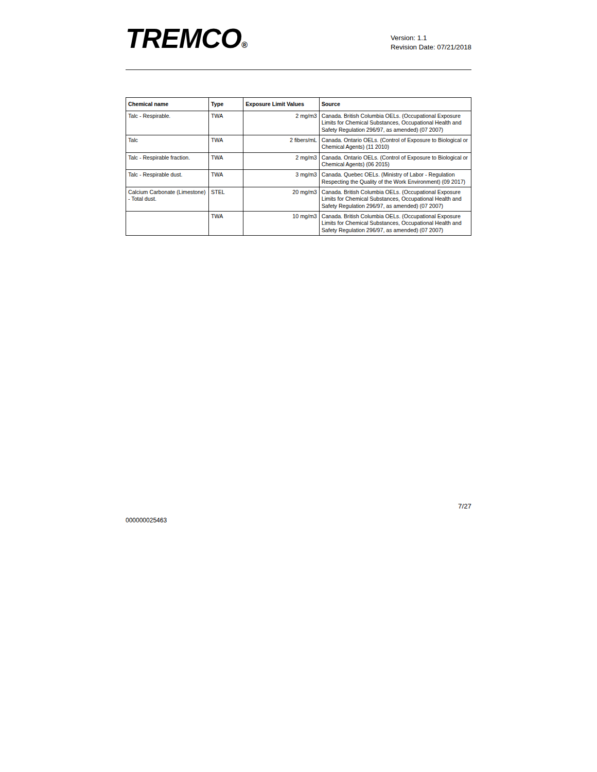TREMCO®
Version: 1.1
Revision Date: 07/21/2018
| Chemical name | Type | Exposure Limit Values | Source |
| --- | --- | --- | --- |
| Talc - Respirable. | TWA | 2 mg/m3 | Canada. British Columbia OELs. (Occupational Exposure Limits for Chemical Substances, Occupational Health and Safety Regulation 296/97, as amended) (07 2007) |
| Talc | TWA | 2 fibers/mL | Canada. Ontario OELs. (Control of Exposure to Biological or Chemical Agents) (11 2010) |
| Talc - Respirable fraction. | TWA | 2 mg/m3 | Canada. Ontario OELs. (Control of Exposure to Biological or Chemical Agents) (06 2015) |
| Talc - Respirable dust. | TWA | 3 mg/m3 | Canada. Quebec OELs. (Ministry of Labor - Regulation Respecting the Quality of the Work Environment) (09 2017) |
| Calcium Carbonate (Limestone) - Total dust. | STEL | 20 mg/m3 | Canada. British Columbia OELs. (Occupational Exposure Limits for Chemical Substances, Occupational Health and Safety Regulation 296/97, as amended) (07 2007) |
| | TWA | 10 mg/m3 | Canada. British Columbia OELs. (Occupational Exposure Limits for Chemical Substances, Occupational Health and Safety Regulation 296/97, as amended) (07 2007) |
000000025463
7/27